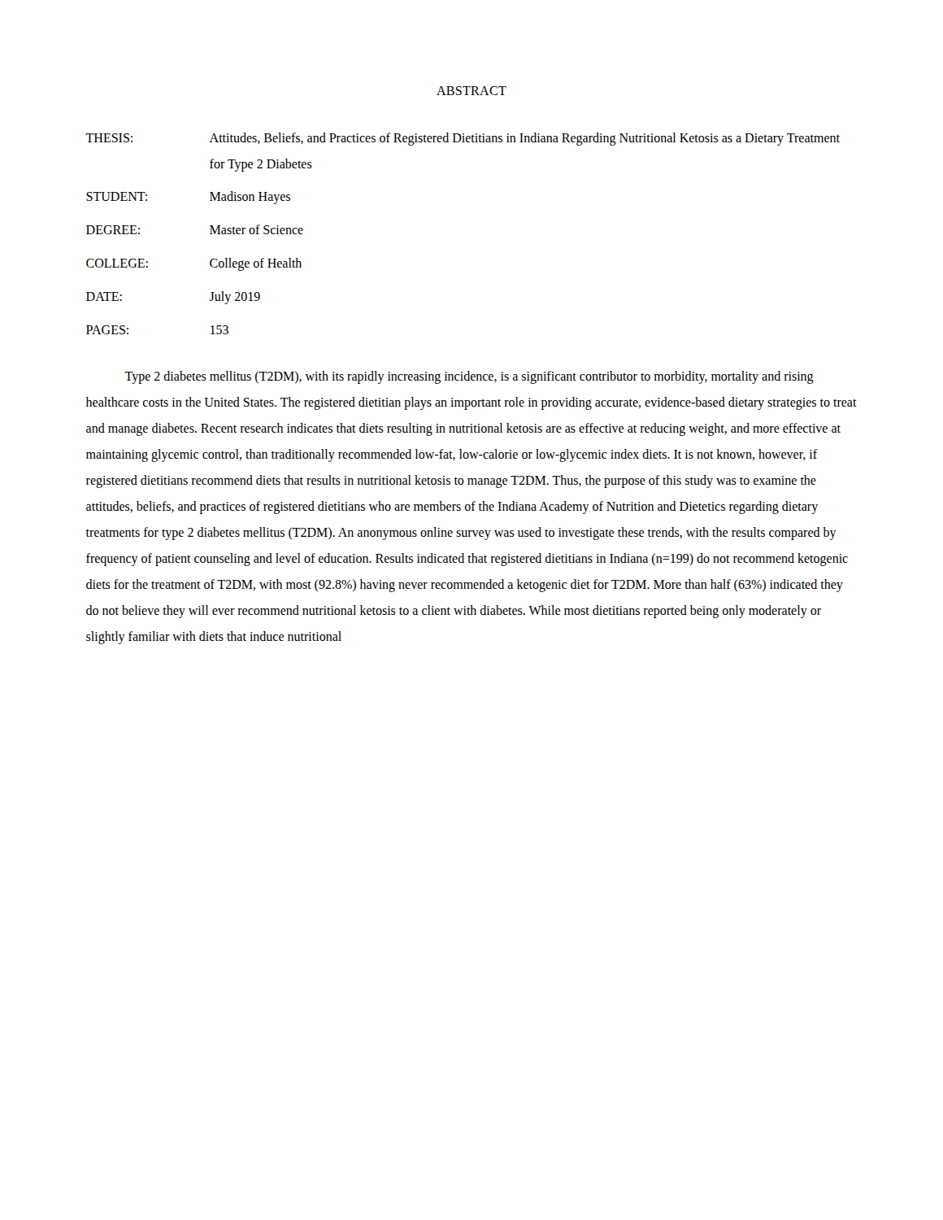ABSTRACT
THESIS:
Attitudes, Beliefs, and Practices of Registered Dietitians in Indiana Regarding Nutritional Ketosis as a Dietary Treatment for Type 2 Diabetes
STUDENT:
Madison Hayes
DEGREE:
Master of Science
COLLEGE:
College of Health
DATE:
July 2019
PAGES:
153
Type 2 diabetes mellitus (T2DM), with its rapidly increasing incidence, is a significant contributor to morbidity, mortality and rising healthcare costs in the United States. The registered dietitian plays an important role in providing accurate, evidence-based dietary strategies to treat and manage diabetes. Recent research indicates that diets resulting in nutritional ketosis are as effective at reducing weight, and more effective at maintaining glycemic control, than traditionally recommended low-fat, low-calorie or low-glycemic index diets. It is not known, however, if registered dietitians recommend diets that results in nutritional ketosis to manage T2DM. Thus, the purpose of this study was to examine the attitudes, beliefs, and practices of registered dietitians who are members of the Indiana Academy of Nutrition and Dietetics regarding dietary treatments for type 2 diabetes mellitus (T2DM). An anonymous online survey was used to investigate these trends, with the results compared by frequency of patient counseling and level of education. Results indicated that registered dietitians in Indiana (n=199) do not recommend ketogenic diets for the treatment of T2DM, with most (92.8%) having never recommended a ketogenic diet for T2DM. More than half (63%) indicated they do not believe they will ever recommend nutritional ketosis to a client with diabetes. While most dietitians reported being only moderately or slightly familiar with diets that induce nutritional